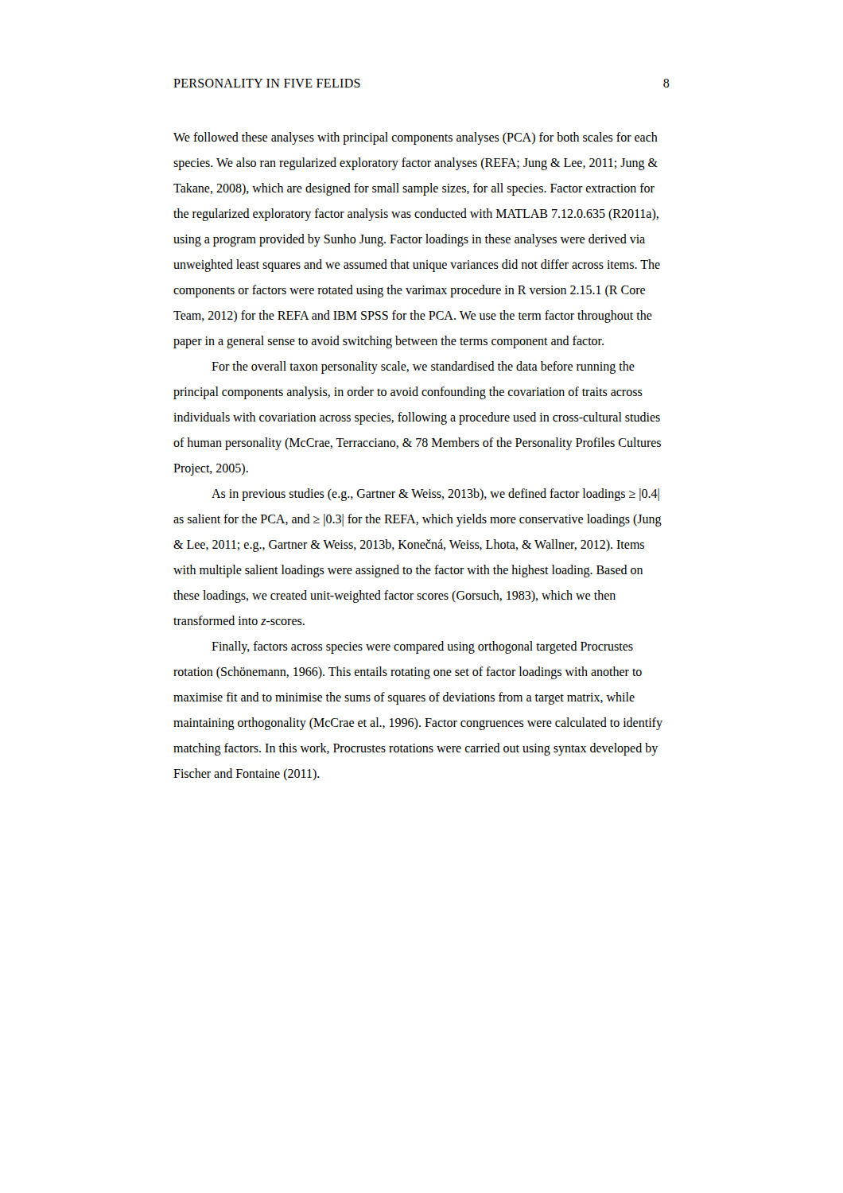Personality in five felids 8
We followed these analyses with principal components analyses (PCA) for both scales for each species. We also ran regularized exploratory factor analyses (REFA; Jung & Lee, 2011; Jung & Takane, 2008), which are designed for small sample sizes, for all species. Factor extraction for the regularized exploratory factor analysis was conducted with MATLAB 7.12.0.635 (R2011a), using a program provided by Sunho Jung. Factor loadings in these analyses were derived via unweighted least squares and we assumed that unique variances did not differ across items. The components or factors were rotated using the varimax procedure in R version 2.15.1 (R Core Team, 2012) for the REFA and IBM SPSS for the PCA. We use the term factor throughout the paper in a general sense to avoid switching between the terms component and factor.
For the overall taxon personality scale, we standardised the data before running the principal components analysis, in order to avoid confounding the covariation of traits across individuals with covariation across species, following a procedure used in cross-cultural studies of human personality (McCrae, Terracciano, & 78 Members of the Personality Profiles Cultures Project, 2005).
As in previous studies (e.g., Gartner & Weiss, 2013b), we defined factor loadings ≥ |0.4| as salient for the PCA, and ≥ |0.3| for the REFA, which yields more conservative loadings (Jung & Lee, 2011; e.g., Gartner & Weiss, 2013b, Konečná, Weiss, Lhota, & Wallner, 2012). Items with multiple salient loadings were assigned to the factor with the highest loading. Based on these loadings, we created unit-weighted factor scores (Gorsuch, 1983), which we then transformed into z-scores.
Finally, factors across species were compared using orthogonal targeted Procrustes rotation (Schönemann, 1966). This entails rotating one set of factor loadings with another to maximise fit and to minimise the sums of squares of deviations from a target matrix, while maintaining orthogonality (McCrae et al., 1996). Factor congruences were calculated to identify matching factors. In this work, Procrustes rotations were carried out using syntax developed by Fischer and Fontaine (2011).